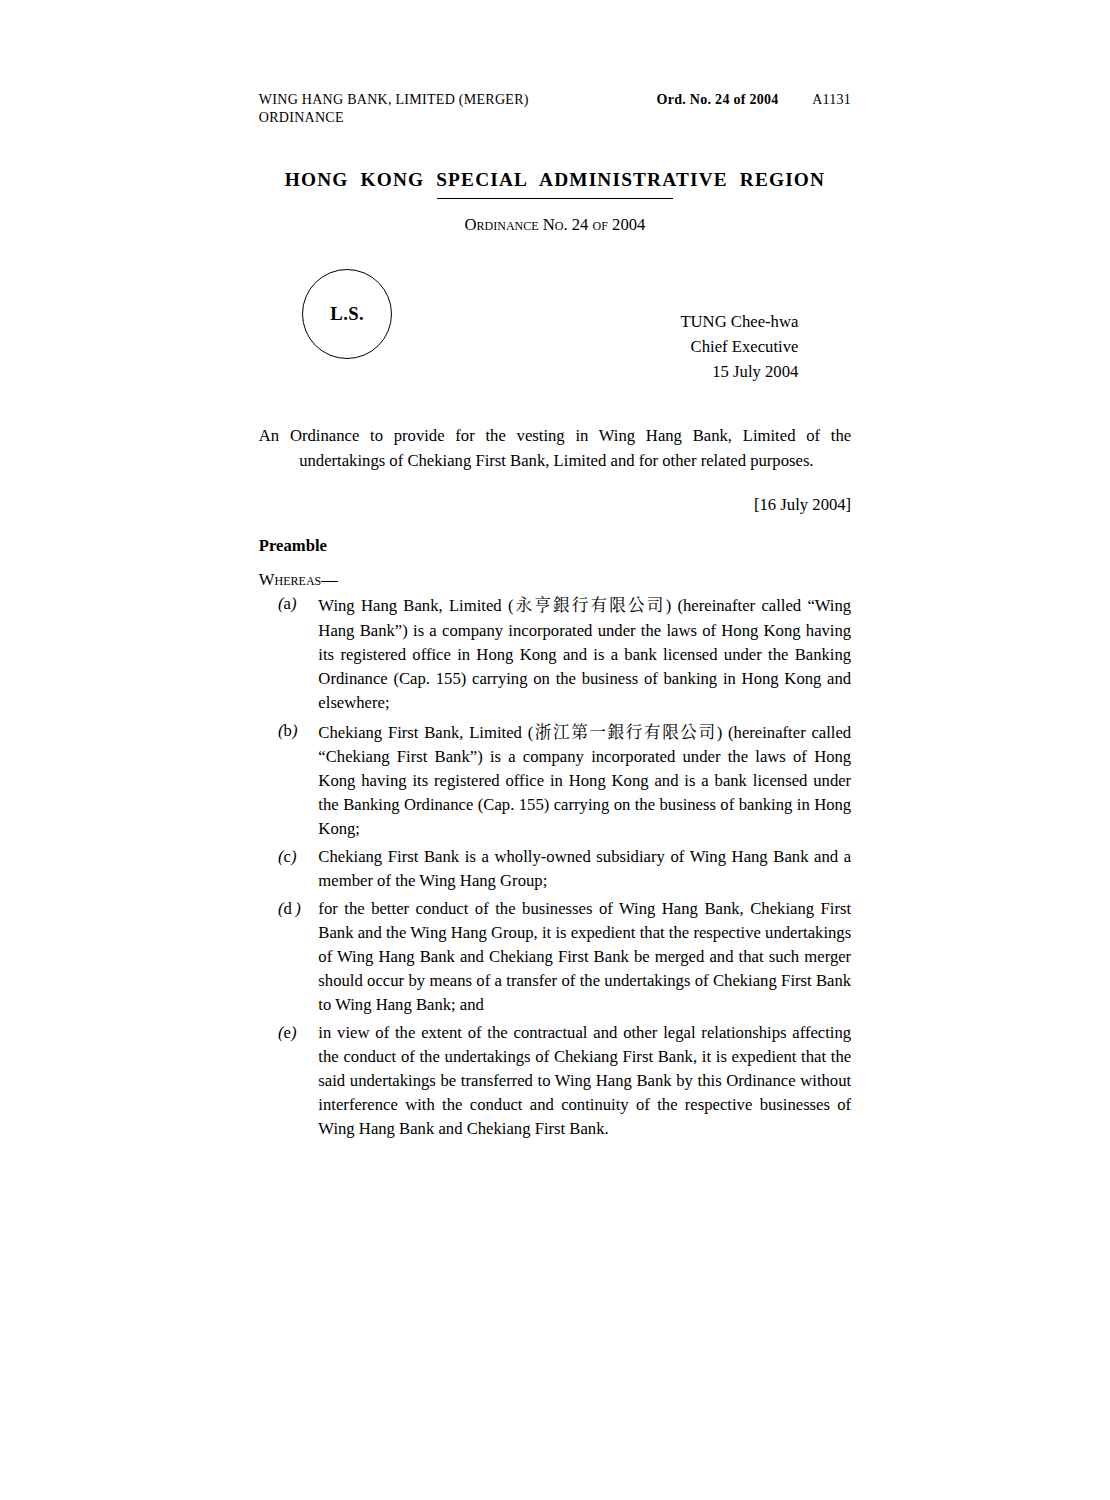Wing Hang Bank, Limited (Merger)
Ordinance
Ord. No. 24 of 2004
A1131
Hong Kong Special Administrative Region
Ordinance No. 24 of 2004
L.S.
TUNG Chee-hwa
Chief Executive
15 July 2004
An Ordinance to provide for the vesting in Wing Hang Bank, Limited of the undertakings of Chekiang First Bank, Limited and for other related purposes.
[16 July 2004]
Preamble
Whereas—
(a) Wing Hang Bank, Limited (永亨銀行有限公司) (hereinafter called “Wing Hang Bank”) is a company incorporated under the laws of Hong Kong having its registered office in Hong Kong and is a bank licensed under the Banking Ordinance (Cap. 155) carrying on the business of banking in Hong Kong and elsewhere;
(b) Chekiang First Bank, Limited (浙江第一銀行有限公司) (hereinafter called “Chekiang First Bank”) is a company incorporated under the laws of Hong Kong having its registered office in Hong Kong and is a bank licensed under the Banking Ordinance (Cap. 155) carrying on the business of banking in Hong Kong;
(c) Chekiang First Bank is a wholly-owned subsidiary of Wing Hang Bank and a member of the Wing Hang Group;
(d ) for the better conduct of the businesses of Wing Hang Bank, Chekiang First Bank and the Wing Hang Group, it is expedient that the respective undertakings of Wing Hang Bank and Chekiang First Bank be merged and that such merger should occur by means of a transfer of the undertakings of Chekiang First Bank to Wing Hang Bank; and
(e) in view of the extent of the contractual and other legal relationships affecting the conduct of the undertakings of Chekiang First Bank, it is expedient that the said undertakings be transferred to Wing Hang Bank by this Ordinance without interference with the conduct and continuity of the respective businesses of Wing Hang Bank and Chekiang First Bank.